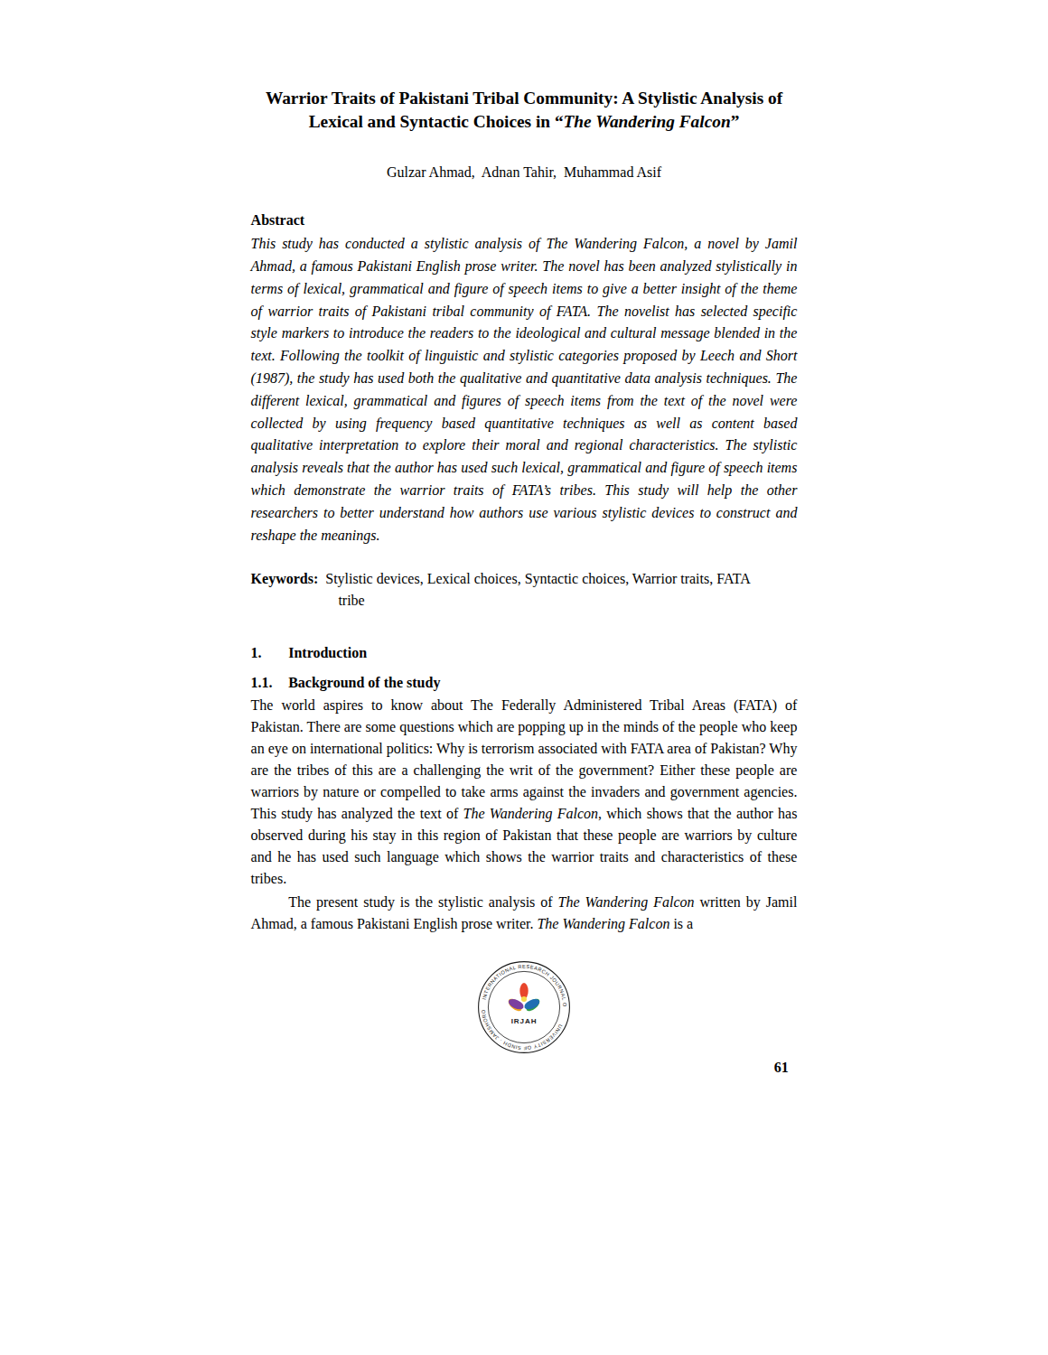Warrior Traits of Pakistani Tribal Community: A Stylistic Analysis of Lexical and Syntactic Choices in “The Wandering Falcon”
Gulzar Ahmad, Adnan Tahir, Muhammad Asif
Abstract
This study has conducted a stylistic analysis of The Wandering Falcon, a novel by Jamil Ahmad, a famous Pakistani English prose writer. The novel has been analyzed stylistically in terms of lexical, grammatical and figure of speech items to give a better insight of the theme of warrior traits of Pakistani tribal community of FATA. The novelist has selected specific style markers to introduce the readers to the ideological and cultural message blended in the text. Following the toolkit of linguistic and stylistic categories proposed by Leech and Short (1987), the study has used both the qualitative and quantitative data analysis techniques. The different lexical, grammatical and figures of speech items from the text of the novel were collected by using frequency based quantitative techniques as well as content based qualitative interpretation to explore their moral and regional characteristics. The stylistic analysis reveals that the author has used such lexical, grammatical and figure of speech items which demonstrate the warrior traits of FATA’s tribes. This study will help the other researchers to better understand how authors use various stylistic devices to construct and reshape the meanings.
Keywords: Stylistic devices, Lexical choices, Syntactic choices, Warrior traits, FATAtribe
1. Introduction
1.1. Background of the study
The world aspires to know about The Federally Administered Tribal Areas (FATA) of Pakistan. There are some questions which are popping up in the minds of the people who keep an eye on international politics: Why is terrorism associated with FATA area of Pakistan? Why are the tribes of this are a challenging the writ of the government? Either these people are warriors by nature or compelled to take arms against the invaders and government agencies. This study has analyzed the text of The Wandering Falcon, which shows that the author has observed during his stay in this region of Pakistan that these people are warriors by culture and he has used such language which shows the warrior traits and characteristics of these tribes.
The present study is the stylistic analysis of The Wandering Falcon written by Jamil Ahmad, a famous Pakistani English prose writer. The Wandering Falcon is a
INTERNATIONAL RESEARCH JOURNAL OF ARTS AND HUMANITIES UNIVERSITY OF SINDH · JAMSHORO · PAKISTAN IRJAH
61